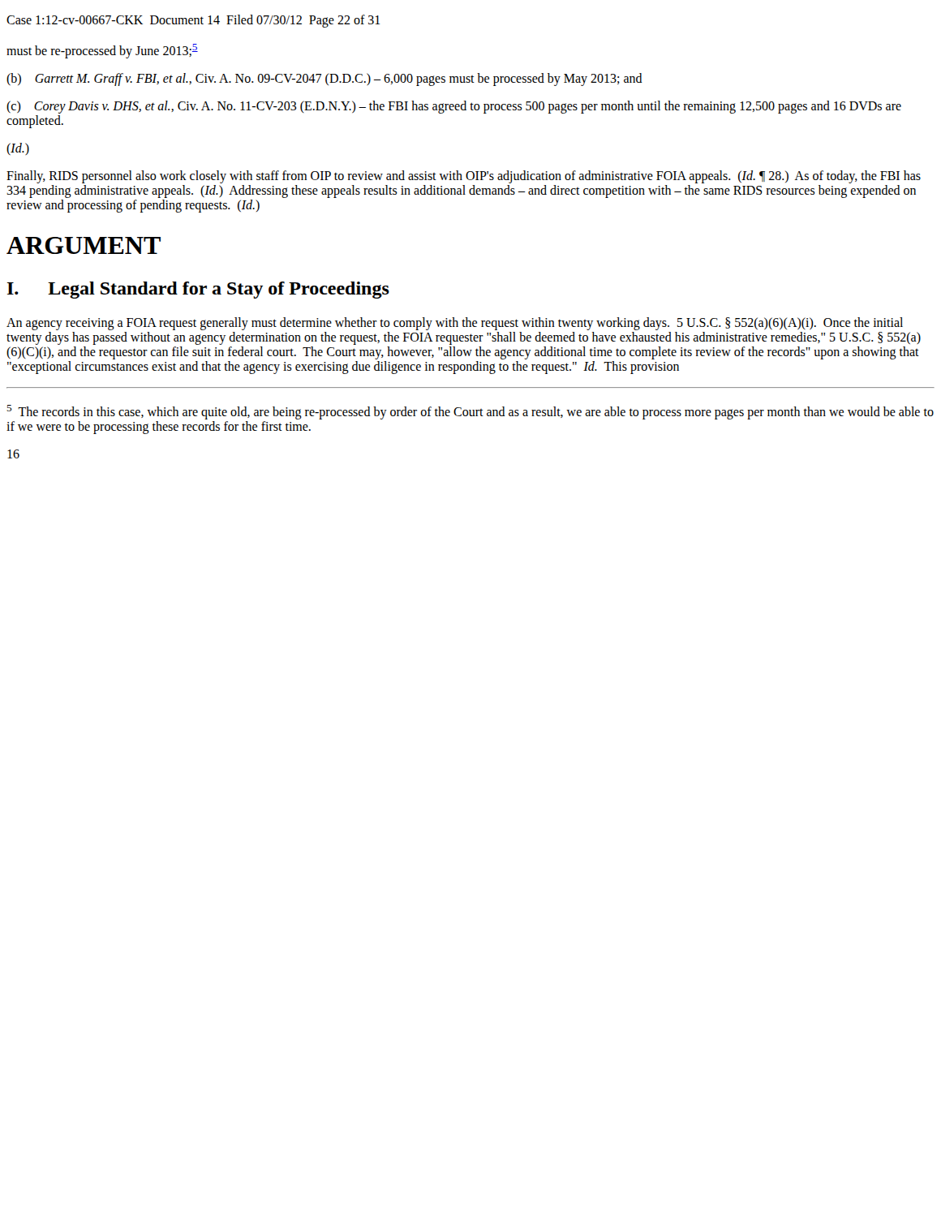Case 1:12-cv-00667-CKK Document 14 Filed 07/30/12 Page 22 of 31
must be re-processed by June 2013;5
(b) Garrett M. Graff v. FBI, et al., Civ. A. No. 09-CV-2047 (D.D.C.) – 6,000 pages must be processed by May 2013; and
(c) Corey Davis v. DHS, et al., Civ. A. No. 11-CV-203 (E.D.N.Y.) – the FBI has agreed to process 500 pages per month until the remaining 12,500 pages and 16 DVDs are completed.
(Id.)
Finally, RIDS personnel also work closely with staff from OIP to review and assist with OIP's adjudication of administrative FOIA appeals. (Id. ¶ 28.) As of today, the FBI has 334 pending administrative appeals. (Id.) Addressing these appeals results in additional demands – and direct competition with – the same RIDS resources being expended on review and processing of pending requests. (Id.)
ARGUMENT
I. Legal Standard for a Stay of Proceedings
An agency receiving a FOIA request generally must determine whether to comply with the request within twenty working days. 5 U.S.C. § 552(a)(6)(A)(i). Once the initial twenty days has passed without an agency determination on the request, the FOIA requester "shall be deemed to have exhausted his administrative remedies," 5 U.S.C. § 552(a)(6)(C)(i), and the requestor can file suit in federal court. The Court may, however, "allow the agency additional time to complete its review of the records" upon a showing that "exceptional circumstances exist and that the agency is exercising due diligence in responding to the request." Id. This provision
5 The records in this case, which are quite old, are being re-processed by order of the Court and as a result, we are able to process more pages per month than we would be able to if we were to be processing these records for the first time.
16